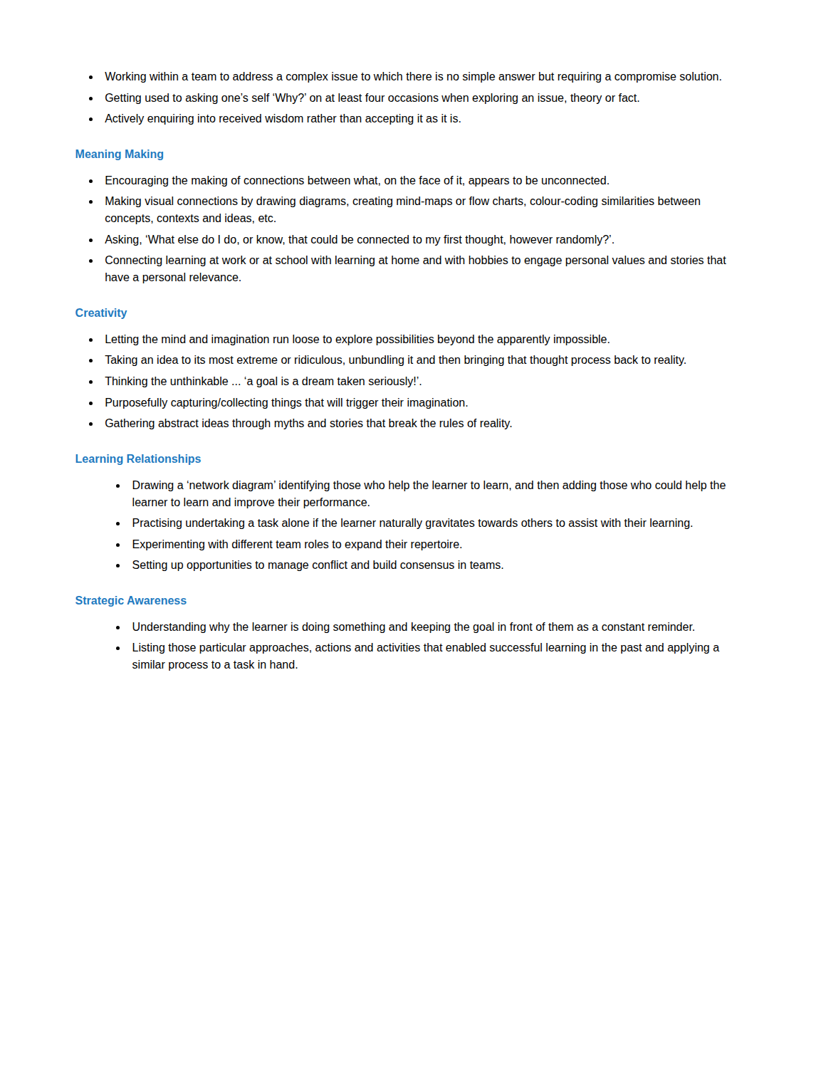Working within a team to address a complex issue to which there is no simple answer but requiring a compromise solution.
Getting used to asking one’s self ‘Why?’ on at least four occasions when exploring an issue, theory or fact.
Actively enquiring into received wisdom rather than accepting it as it is.
Meaning Making
Encouraging the making of connections between what, on the face of it, appears to be unconnected.
Making visual connections by drawing diagrams, creating mind-maps or flow charts, colour-coding similarities between concepts, contexts and ideas, etc.
Asking, ‘What else do I do, or know, that could be connected to my first thought, however randomly?’.
Connecting learning at work or at school with learning at home and with hobbies to engage personal values and stories that have a personal relevance.
Creativity
Letting the mind and imagination run loose to explore possibilities beyond the apparently impossible.
Taking an idea to its most extreme or ridiculous, unbundling it and then bringing that thought process back to reality.
Thinking the unthinkable ... ‘a goal is a dream taken seriously!’.
Purposefully capturing/collecting things that will trigger their imagination.
Gathering abstract ideas through myths and stories that break the rules of reality.
Learning Relationships
Drawing a ‘network diagram’ identifying those who help the learner to learn, and then adding those who could help the learner to learn and improve their performance.
Practising undertaking a task alone if the learner naturally gravitates towards others to assist with their learning.
Experimenting with different team roles to expand their repertoire.
Setting up opportunities to manage conflict and build consensus in teams.
Strategic Awareness
Understanding why the learner is doing something and keeping the goal in front of them as a constant reminder.
Listing those particular approaches, actions and activities that enabled successful learning in the past and applying a similar process to a task in hand.